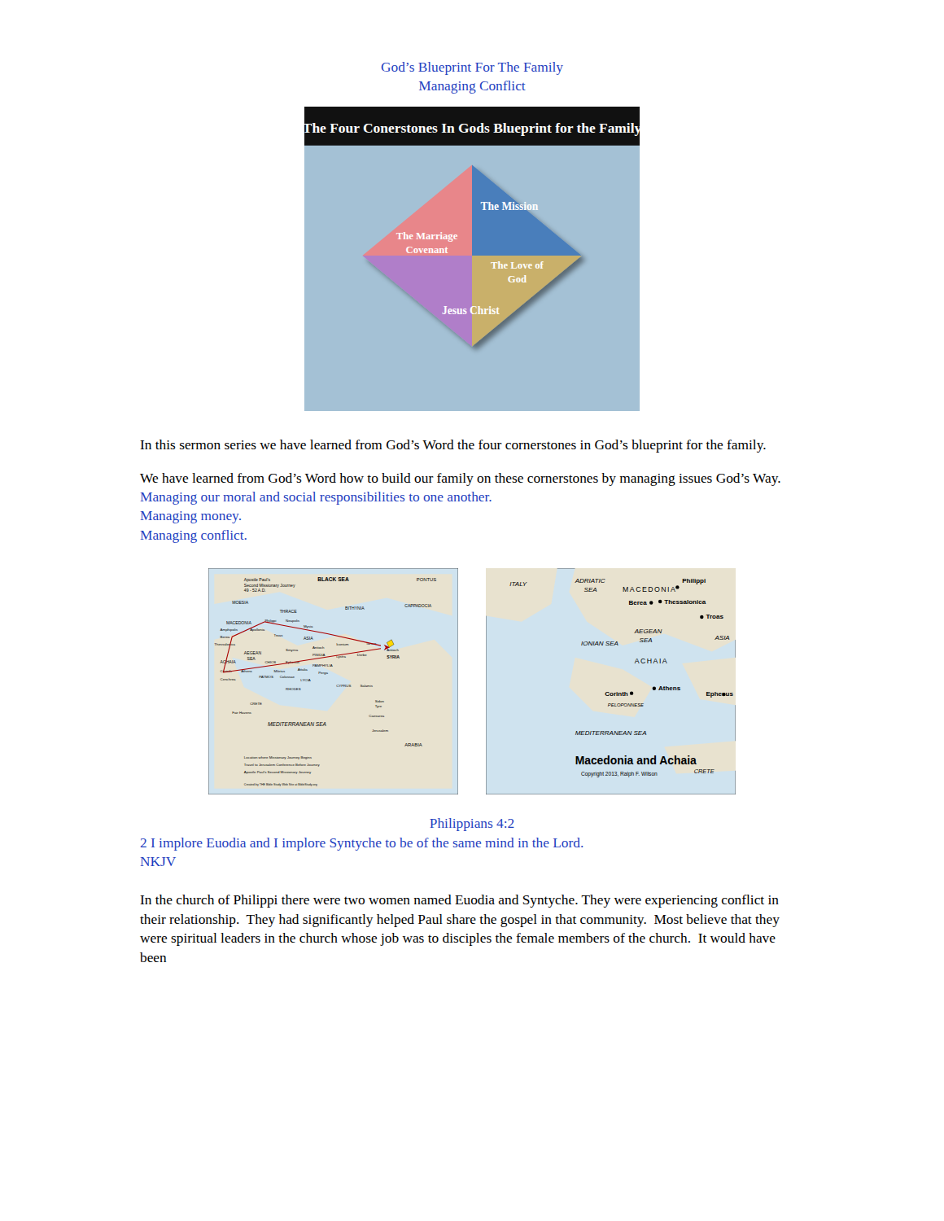God’s Blueprint For The Family
Managing Conflict
In this sermon series we have learned from God’s Word the four cornerstones in God’s blueprint for the family.
We have learned from God’s Word how to build our family on these cornerstones by managing issues God’s Way.
Managing our moral and social responsibilities to one another.
Managing money.
Managing conflict.
Philippians 4:2
2 I implore Euodia and I implore Syntyche to be of the same mind in the Lord.
NKJV
In the church of Philippi there were two women named Euodia and Syntyche. They were experiencing conflict in their relationship. They had significantly helped Paul share the gospel in that community. Most believe that they were spiritual leaders in the church whose job was to disciples the female members of the church. It would have been